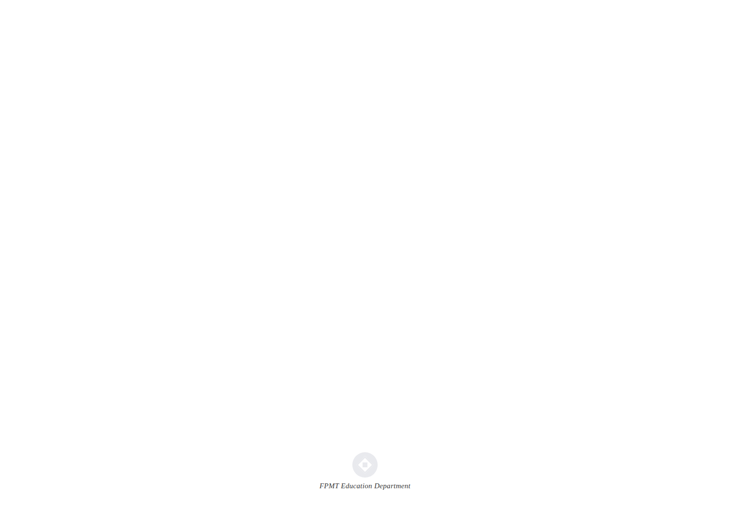FPMT Education Department